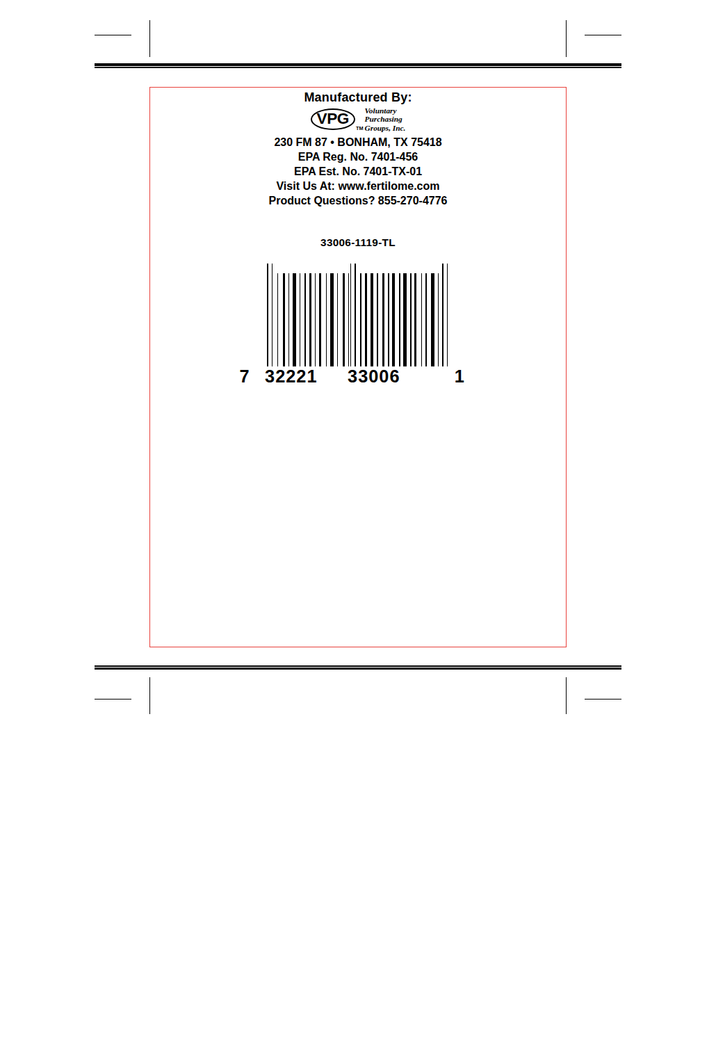Manufactured By:
VPG TM Voluntary
Purchasing
Groups, Inc.
230 FM 87 • BONHAM, TX 75418
EPA Reg. No. 7401-456
EPA Est. No. 7401-TX-01
Visit Us At: www.fertilome.com
Product Questions? 855-270-4776
33006-1119-TL
7 32221 33006 1